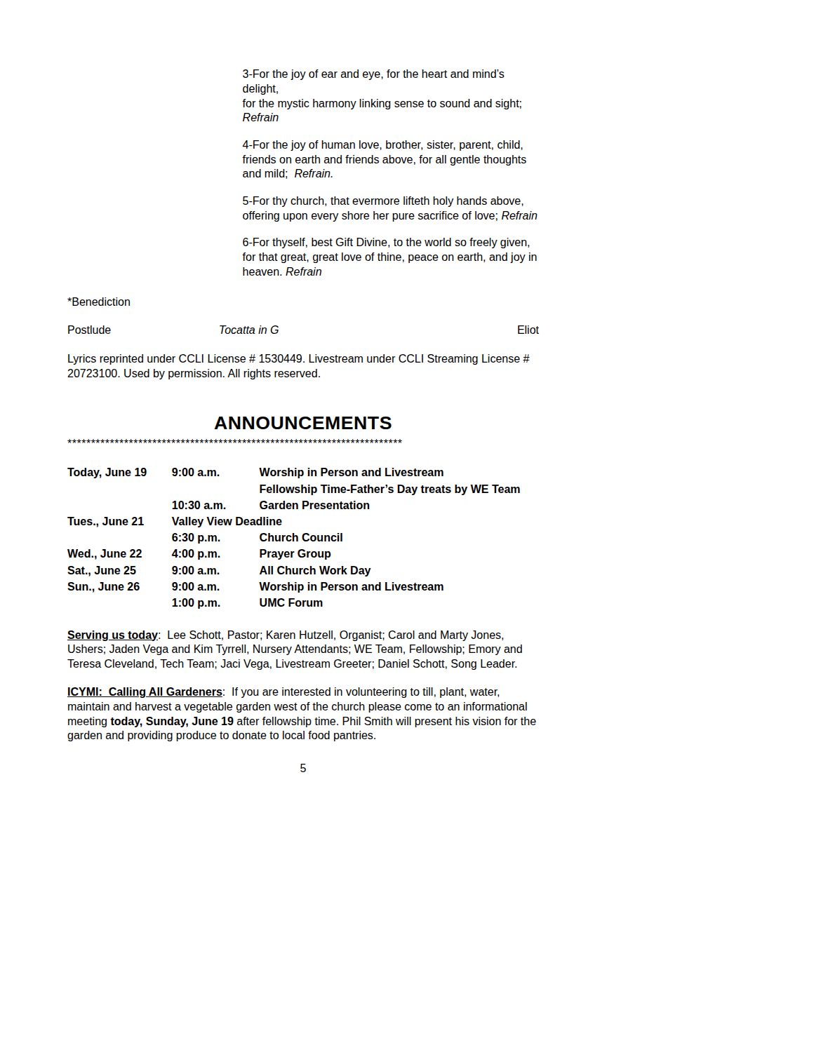3-For the joy of ear and eye, for the heart and mind’s delight,
for the mystic harmony linking sense to sound and sight; Refrain
4-For the joy of human love, brother, sister, parent, child,
friends on earth and friends above, for all gentle thoughts and mild; Refrain.
5-For thy church, that evermore lifteth holy hands above,
offering upon every shore her pure sacrifice of love; Refrain
6-For thyself, best Gift Divine, to the world so freely given,
for that great, great love of thine, peace on earth, and joy in heaven. Refrain
*Benediction
Postlude Tocatta in G Eliot
Lyrics reprinted under CCLI License # 1530449. Livestream under CCLI Streaming License # 20723100. Used by permission. All rights reserved.
ANNOUNCEMENTS
***********************************************************************
| Today, June 19 | 9:00 a.m. | Worship in Person and Livestream |
| | | Fellowship Time-Father’s Day treats by WE Team |
| | 10:30 a.m. | Garden Presentation |
| Tues., June 21 | Valley View Deadline |
| | 6:30 p.m. | Church Council |
| Wed., June 22 | 4:00 p.m. | Prayer Group |
| Sat., June 25 | 9:00 a.m. | All Church Work Day |
| Sun., June 26 | 9:00 a.m. | Worship in Person and Livestream |
| | 1:00 p.m. | UMC Forum |
Serving us today: Lee Schott, Pastor; Karen Hutzell, Organist; Carol and Marty Jones, Ushers; Jaden Vega and Kim Tyrrell, Nursery Attendants; WE Team, Fellowship; Emory and Teresa Cleveland, Tech Team; Jaci Vega, Livestream Greeter; Daniel Schott, Song Leader.
ICYMI: Calling All Gardeners: If you are interested in volunteering to till, plant, water, maintain and harvest a vegetable garden west of the church please come to an informational meeting today, Sunday, June 19 after fellowship time. Phil Smith will present his vision for the garden and providing produce to donate to local food pantries.
5